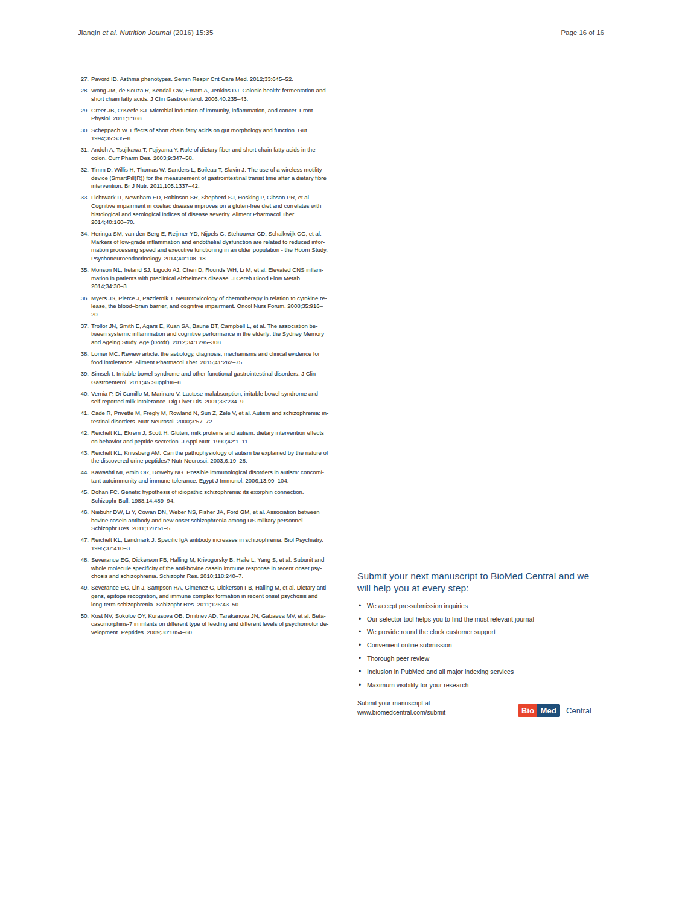Jianqin et al. Nutrition Journal (2016) 15:35
Page 16 of 16
27. Pavord ID. Asthma phenotypes. Semin Respir Crit Care Med. 2012;33:645–52.
28. Wong JM, de Souza R, Kendall CW, Emam A, Jenkins DJ. Colonic health: fermentation and short chain fatty acids. J Clin Gastroenterol. 2006;40:235–43.
29. Greer JB, O'Keefe SJ. Microbial induction of immunity, inflammation, and cancer. Front Physiol. 2011;1:168.
30. Scheppach W. Effects of short chain fatty acids on gut morphology and function. Gut. 1994;35:S35–8.
31. Andoh A, Tsujikawa T, Fujiyama Y. Role of dietary fiber and short-chain fatty acids in the colon. Curr Pharm Des. 2003;9:347–58.
32. Timm D, Willis H, Thomas W, Sanders L, Boileau T, Slavin J. The use of a wireless motility device (SmartPill(R)) for the measurement of gastrointestinal transit time after a dietary fibre intervention. Br J Nutr. 2011;105:1337–42.
33. Lichtwark IT, Newnham ED, Robinson SR, Shepherd SJ, Hosking P, Gibson PR, et al. Cognitive impairment in coeliac disease improves on a gluten-free diet and correlates with histological and serological indices of disease severity. Aliment Pharmacol Ther. 2014;40:160–70.
34. Heringa SM, van den Berg E, Reijmer YD, Nijpels G, Stehouwer CD, Schalkwijk CG, et al. Markers of low-grade inflammation and endothelial dysfunction are related to reduced information processing speed and executive functioning in an older population - the Hoorn Study. Psychoneuroendocrinology. 2014;40:108–18.
35. Monson NL, Ireland SJ, Ligocki AJ, Chen D, Rounds WH, Li M, et al. Elevated CNS inflammation in patients with preclinical Alzheimer's disease. J Cereb Blood Flow Metab. 2014;34:30–3.
36. Myers JS, Pierce J, Pazdernik T. Neurotoxicology of chemotherapy in relation to cytokine release, the blood–brain barrier, and cognitive impairment. Oncol Nurs Forum. 2008;35:916–20.
37. Trollor JN, Smith E, Agars E, Kuan SA, Baune BT, Campbell L, et al. The association between systemic inflammation and cognitive performance in the elderly: the Sydney Memory and Ageing Study. Age (Dordr). 2012;34:1295–308.
38. Lomer MC. Review article: the aetiology, diagnosis, mechanisms and clinical evidence for food intolerance. Aliment Pharmacol Ther. 2015;41:262–75.
39. Simsek I. Irritable bowel syndrome and other functional gastrointestinal disorders. J Clin Gastroenterol. 2011;45 Suppl:86–8.
40. Vernia P, Di Camillo M, Marinaro V. Lactose malabsorption, irritable bowel syndrome and self-reported milk intolerance. Dig Liver Dis. 2001;33:234–9.
41. Cade R, Privette M, Fregly M, Rowland N, Sun Z, Zele V, et al. Autism and schizophrenia: intestinal disorders. Nutr Neurosci. 2000;3:57–72.
42. Reichelt KL, Ekrem J, Scott H. Gluten, milk proteins and autism: dietary intervention effects on behavior and peptide secretion. J Appl Nutr. 1990;42:1–11.
43. Reichelt KL, Knivsberg AM. Can the pathophysiology of autism be explained by the nature of the discovered urine peptides? Nutr Neurosci. 2003;6:19–28.
44. Kawashti MI, Amin OR, Rowehy NG. Possible immunological disorders in autism: concomitant autoimmunity and immune tolerance. Egypt J Immunol. 2006;13:99–104.
45. Dohan FC. Genetic hypothesis of idiopathic schizophrenia: its exorphin connection. Schizophr Bull. 1988;14:489–94.
46. Niebuhr DW, Li Y, Cowan DN, Weber NS, Fisher JA, Ford GM, et al. Association between bovine casein antibody and new onset schizophrenia among US military personnel. Schizophr Res. 2011;128:51–5.
47. Reichelt KL, Landmark J. Specific IgA antibody increases in schizophrenia. Biol Psychiatry. 1995;37:410–3.
48. Severance EG, Dickerson FB, Halling M, Krivogorsky B, Haile L, Yang S, et al. Subunit and whole molecule specificity of the anti-bovine casein immune response in recent onset psychosis and schizophrenia. Schizophr Res. 2010;118:240–7.
49. Severance EG, Lin J, Sampson HA, Gimenez G, Dickerson FB, Halling M, et al. Dietary antigens, epitope recognition, and immune complex formation in recent onset psychosis and long-term schizophrenia. Schizophr Res. 2011;126:43–50.
50. Kost NV, Sokolov OY, Kurasova OB, Dmitriev AD, Tarakanova JN, Gabaeva MV, et al. Beta-casomorphins-7 in infants on different type of feeding and different levels of psychomotor development. Peptides. 2009;30:1854–60.
Submit your next manuscript to BioMed Central and we will help you at every step:
We accept pre-submission inquiries
Our selector tool helps you to find the most relevant journal
We provide round the clock customer support
Convenient online submission
Thorough peer review
Inclusion in PubMed and all major indexing services
Maximum visibility for your research
Submit your manuscript at www.biomedcentral.com/submit
Bio Med Central